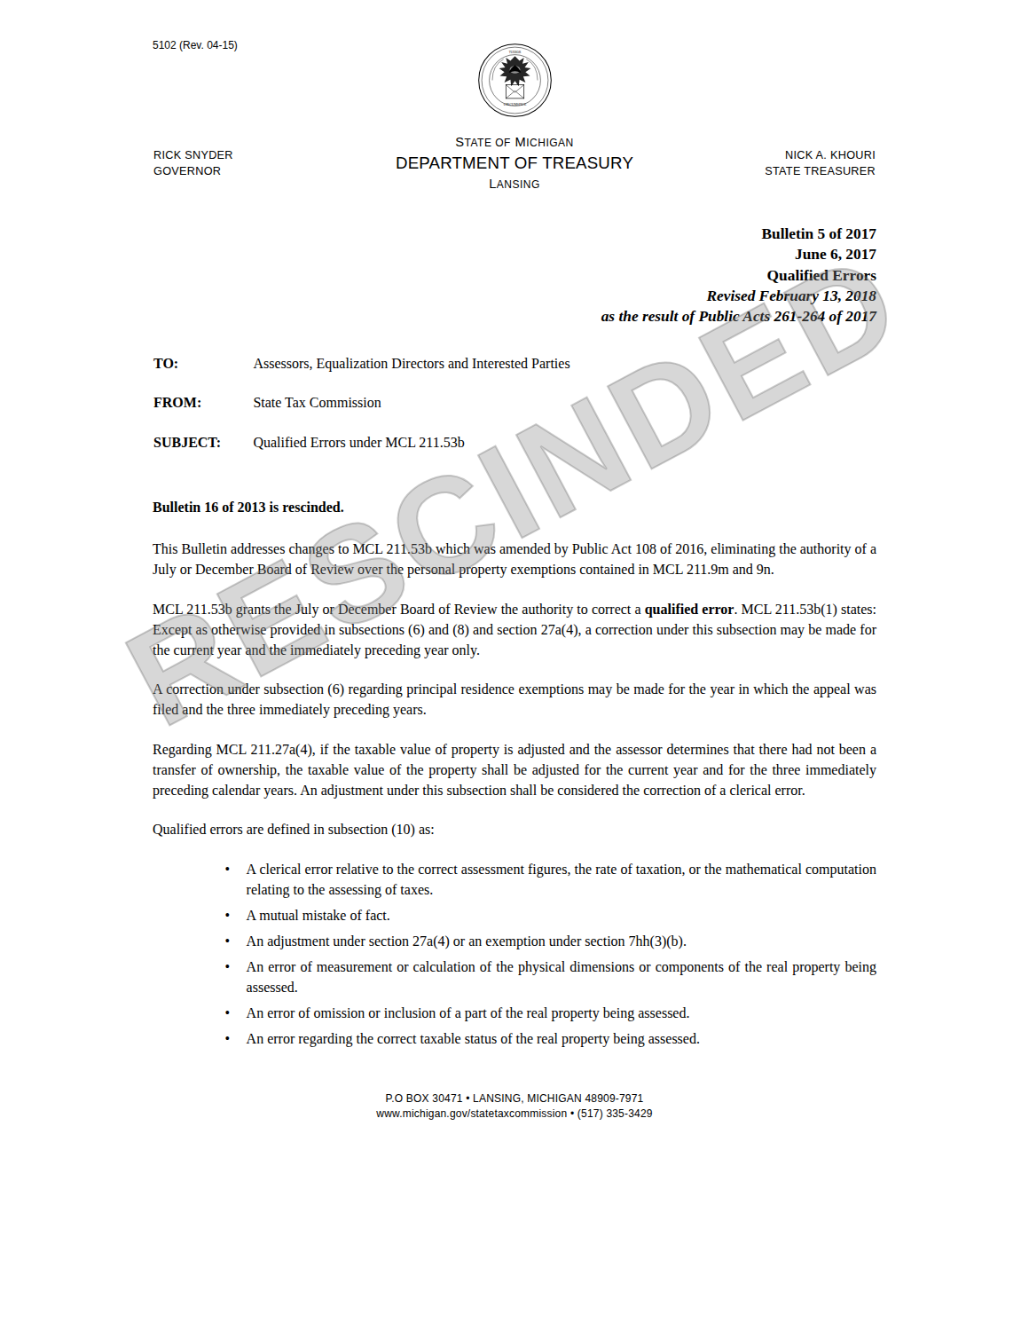5102 (Rev. 04-15)
CIRCUMSPICE TUEBOR
| RICK SNYDER GOVERNOR | S TATE OF M ICHIGAN DEPARTMENT OF TREASURY L ANSING | NICK A. KHOURI STATE TREASURER |
RESCINDED
Bulletin 5 of 2017
June 6, 2017
Qualified Errors
Revised February 13, 2018
as the result of Public Acts 261-264 of 2017
| TO: | Assessors, Equalization Directors and Interested Parties |
| FROM: | State Tax Commission |
| SUBJECT: | Qualified Errors under MCL 211.53b |
Bulletin 16 of 2013 is rescinded.
This Bulletin addresses changes to MCL 211.53b which was amended by Public Act 108 of 2016, eliminating the authority of a July or December Board of Review over the personal property exemptions contained in MCL 211.9m and 9n.
MCL 211.53b grants the July or December Board of Review the authority to correct a qualified error. MCL 211.53b(1) states: Except as otherwise provided in subsections (6) and (8) and section 27a(4), a correction under this subsection may be made for the current year and the immediately preceding year only.
A correction under subsection (6) regarding principal residence exemptions may be made for the year in which the appeal was filed and the three immediately preceding years.
Regarding MCL 211.27a(4), if the taxable value of property is adjusted and the assessor determines that there had not been a transfer of ownership, the taxable value of the property shall be adjusted for the current year and for the three immediately preceding calendar years. An adjustment under this subsection shall be considered the correction of a clerical error.
Qualified errors are defined in subsection (10) as:
A clerical error relative to the correct assessment figures, the rate of taxation, or the mathematical computation relating to the assessing of taxes.
A mutual mistake of fact.
An adjustment under section 27a(4) or an exemption under section 7hh(3)(b).
An error of measurement or calculation of the physical dimensions or components of the real property being assessed.
An error of omission or inclusion of a part of the real property being assessed.
An error regarding the correct taxable status of the real property being assessed.
P.O BOX 30471 • LANSING, MICHIGAN 48909-7971
www.michigan.gov/statetaxcommission • (517) 335-3429